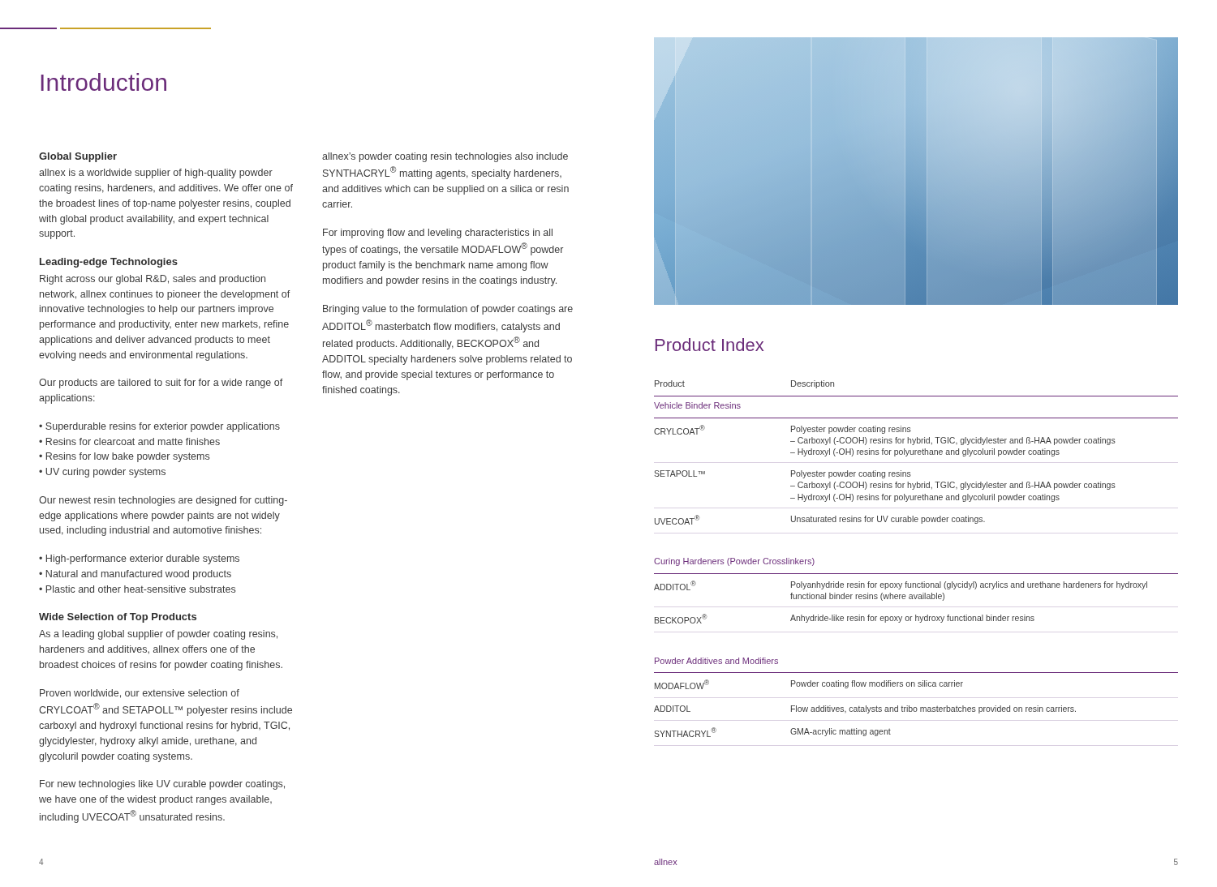Introduction
Global Supplier
allnex is a worldwide supplier of high-quality powder coating resins, hardeners, and additives. We offer one of the broadest lines of top-name polyester resins, coupled with global product availability, and expert technical support.
Leading-edge Technologies
Right across our global R&D, sales and production network, allnex continues to pioneer the development of innovative technologies to help our partners improve performance and productivity, enter new markets, refine applications and deliver advanced products to meet evolving needs and environmental regulations.
Our products are tailored to suit for for a wide range of applications:
Superdurable resins for exterior powder applications
Resins for clearcoat and matte finishes
Resins for low bake powder systems
UV curing powder systems
Our newest resin technologies are designed for cutting-edge applications where powder paints are not widely used, including industrial and automotive finishes:
High-performance exterior durable systems
Natural and manufactured wood products
Plastic and other heat-sensitive substrates
Wide Selection of Top Products
As a leading global supplier of powder coating resins, hardeners and additives, allnex offers one of the broadest choices of resins for powder coating finishes.
Proven worldwide, our extensive selection of CRYLCOAT® and SETAPOLL™ polyester resins include carboxyl and hydroxyl functional resins for hybrid, TGIC, glycidylester, hydroxy alkyl amide, urethane, and glycoluril powder coating systems.
For new technologies like UV curable powder coatings, we have one of the widest product ranges available, including UVECOAT® unsaturated resins.
allnex’s powder coating resin technologies also include SYNTHACRYL® matting agents, specialty hardeners, and additives which can be supplied on a silica or resin carrier.
For improving flow and leveling characteristics in all types of coatings, the versatile MODAFLOW® powder product family is the benchmark name among flow modifiers and powder resins in the coatings industry.
Bringing value to the formulation of powder coatings are ADDITOL® masterbatch flow modifiers, catalysts and related products. Additionally, BECKOPOX® and ADDITOL specialty hardeners solve problems related to flow, and provide special textures or performance to finished coatings.
4
Product Index
| Product | Description |
| --- | --- |
| Vehicle Binder Resins |
| CRYLCOAT ® | Polyester powder coating resins – Carboxyl (-COOH) resins for hybrid, TGIC, glycidylester and ß-HAA powder coatings – Hydroxyl (-OH) resins for polyurethane and glycoluril powder coatings |
| SETAPOLL™ | Polyester powder coating resins – Carboxyl (-COOH) resins for hybrid, TGIC, glycidylester and ß-HAA powder coatings – Hydroxyl (-OH) resins for polyurethane and glycoluril powder coatings |
| UVECOAT ® | Unsaturated resins for UV curable powder coatings. |
| Curing Hardeners (Powder Crosslinkers) |
| ADDITOL ® | Polyanhydride resin for epoxy functional (glycidyl) acrylics and urethane hardeners for hydroxyl functional binder resins (where available) |
| BECKOPOX ® | Anhydride-like resin for epoxy or hydroxy functional binder resins |
| Powder Additives and Modifiers |
| MODAFLOW ® | Powder coating flow modifiers on silica carrier |
| ADDITOL | Flow additives, catalysts and tribo masterbatches provided on resin carriers. |
| SYNTHACRYL ® | GMA-acrylic matting agent |
allnex
5